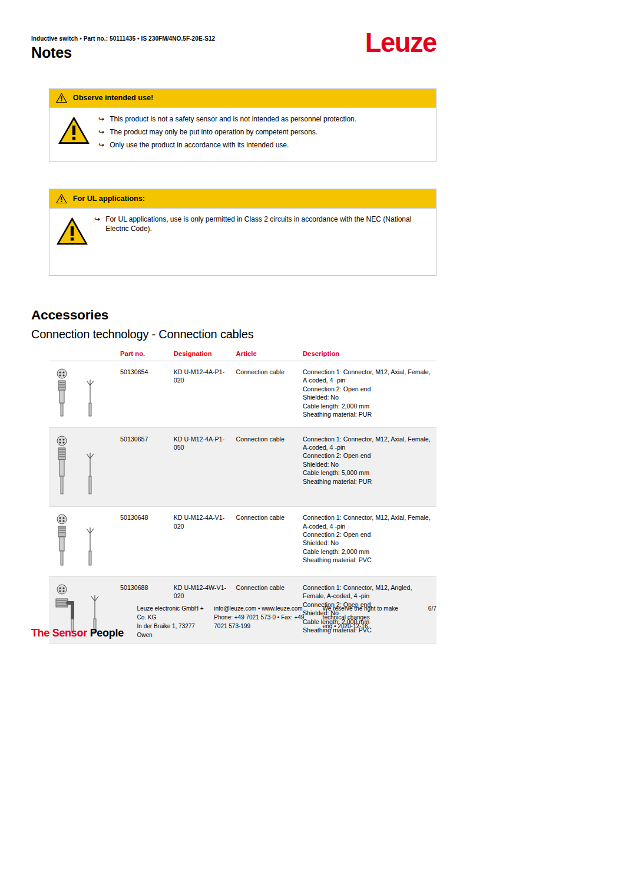Inductive switch • Part no.: 50111435 • IS 230FM/4NO.5F-20E-S12
Notes
Leuze
Observe intended use!
This product is not a safety sensor and is not intended as personnel protection.
The product may only be put into operation by competent persons.
Only use the product in accordance with its intended use.
For UL applications:
For UL applications, use is only permitted in Class 2 circuits in accordance with the NEC (National Electric Code).
Accessories
Connection technology - Connection cables
| | Part no. | Designation | Article | Description |
| --- | --- | --- | --- | --- |
| | 50130654 | KD U-M12-4A-P1-020 | Connection cable | Connection 1: Connector, M12, Axial, Female, A-coded, 4 -pin Connection 2: Open end Shielded: No Cable length: 2,000 mm Sheathing material: PUR |
| | 50130657 | KD U-M12-4A-P1-050 | Connection cable | Connection 1: Connector, M12, Axial, Female, A-coded, 4 -pin Connection 2: Open end Shielded: No Cable length: 5,000 mm Sheathing material: PUR |
| | 50130648 | KD U-M12-4A-V1-020 | Connection cable | Connection 1: Connector, M12, Axial, Female, A-coded, 4 -pin Connection 2: Open end Shielded: No Cable length: 2,000 mm Sheathing material: PVC |
| | 50130688 | KD U-M12-4W-V1-020 | Connection cable | Connection 1: Connector, M12, Angled, Female, A-coded, 4 -pin Connection 2: Open end Shielded: No Cable length: 2,000 mm Sheathing material: PVC |
The Sensor People
Leuze electronic GmbH + Co. KG
In der Braike 1, 73277 Owen
info@leuze.com • www.leuze.com
Phone: +49 7021 573-0 • Fax: +49 7021 573-199
We reserve the right to make technical changes
eng • 2020-12-16
6/7